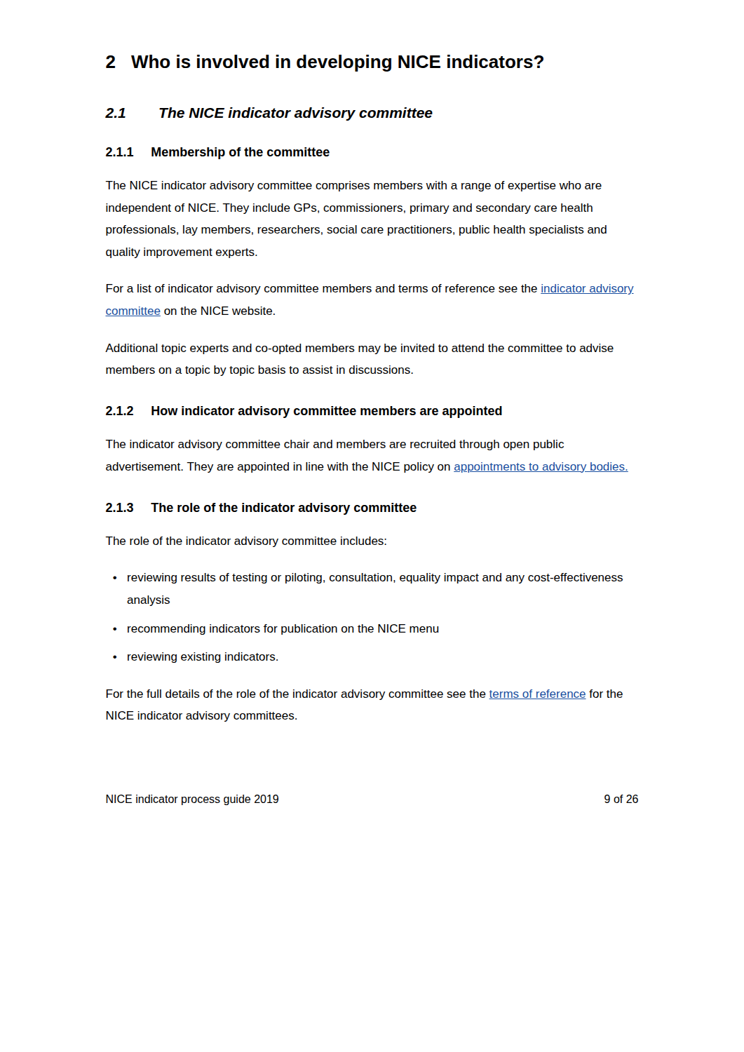2 Who is involved in developing NICE indicators?
2.1 The NICE indicator advisory committee
2.1.1 Membership of the committee
The NICE indicator advisory committee comprises members with a range of expertise who are independent of NICE. They include GPs, commissioners, primary and secondary care health professionals, lay members, researchers, social care practitioners, public health specialists and quality improvement experts.
For a list of indicator advisory committee members and terms of reference see the indicator advisory committee on the NICE website.
Additional topic experts and co-opted members may be invited to attend the committee to advise members on a topic by topic basis to assist in discussions.
2.1.2 How indicator advisory committee members are appointed
The indicator advisory committee chair and members are recruited through open public advertisement. They are appointed in line with the NICE policy on appointments to advisory bodies.
2.1.3 The role of the indicator advisory committee
The role of the indicator advisory committee includes:
reviewing results of testing or piloting, consultation, equality impact and any cost-effectiveness analysis
recommending indicators for publication on the NICE menu
reviewing existing indicators.
For the full details of the role of the indicator advisory committee see the terms of reference for the NICE indicator advisory committees.
NICE indicator process guide 2019 9 of 26